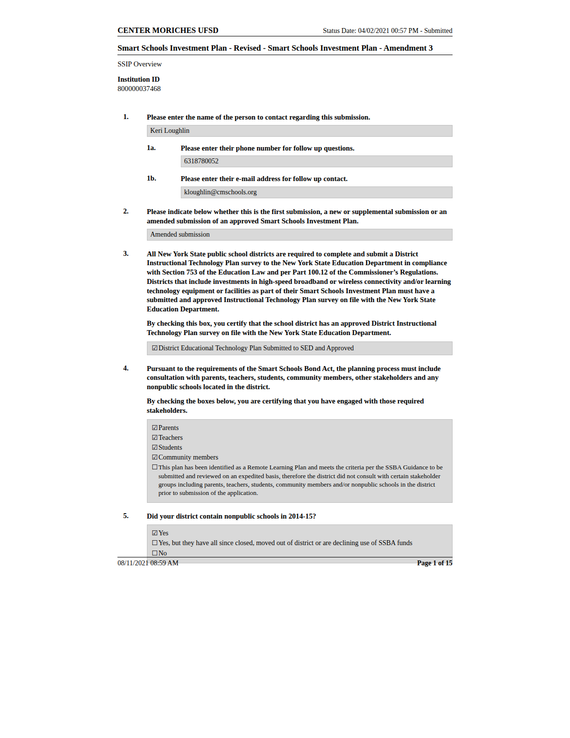CENTER MORICHES UFSD
Status Date: 04/02/2021 00:57 PM - Submitted
Smart Schools Investment Plan - Revised - Smart Schools Investment Plan - Amendment 3
SSIP Overview
Institution ID
800000037468
1.
Please enter the name of the person to contact regarding this submission.
Keri Loughlin
1a.
Please enter their phone number for follow up questions.
6318780052
1b.
Please enter their e-mail address for follow up contact.
kloughlin@cmschools.org
2.
Please indicate below whether this is the first submission, a new or supplemental submission or an amended submission of an approved Smart Schools Investment Plan.
Amended submission
3.
All New York State public school districts are required to complete and submit a District Instructional Technology Plan survey to the New York State Education Department in compliance with Section 753 of the Education Law and per Part 100.12 of the Commissioner’s Regulations. Districts that include investments in high-speed broadband or wireless connectivity and/or learning technology equipment or facilities as part of their Smart Schools Investment Plan must have a submitted and approved Instructional Technology Plan survey on file with the New York State Education Department.
By checking this box, you certify that the school district has an approved District Instructional Technology Plan survey on file with the New York State Education Department.
☑ District Educational Technology Plan Submitted to SED and Approved
4.
Pursuant to the requirements of the Smart Schools Bond Act, the planning process must include consultation with parents, teachers, students, community members, other stakeholders and any nonpublic schools located in the district.
By checking the boxes below, you are certifying that you have engaged with those required stakeholders.
☑Parents
☑Teachers
☑Students
☑Community members
☐ This plan has been identified as a Remote Learning Plan and meets the criteria per the SSBA Guidance to be submitted and reviewed on an expedited basis, therefore the district did not consult with certain stakeholder groups including parents, teachers, students, community members and/or nonpublic schools in the district prior to submission of the application.
5.
Did your district contain nonpublic schools in 2014-15?
☑Yes
☐Yes, but they have all since closed, moved out of district or are declining use of SSBA funds
☐No
08/11/2021 08:59 AM
Page 1 of 15